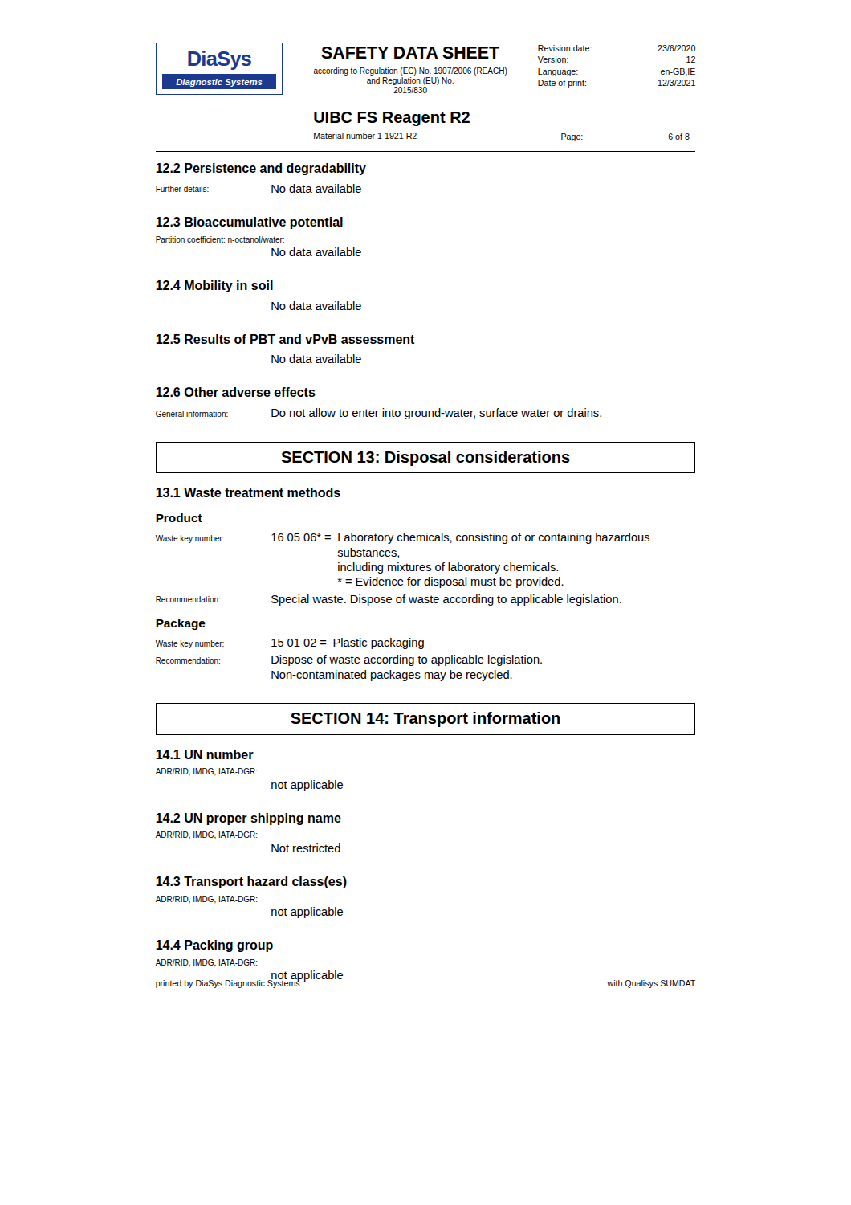Dia Sys
Diagnostic Systems
SAFETY DATA SHEET
according to Regulation (EC) No. 1907/2006 (REACH) and Regulation (EU) No.
2015/830
UIBC FS Reagent R2
Material number 1 1921 R2
| Revision date: | 23/6/2020 |
| Version: | 12 |
| Language: | en-GB,IE |
| Date of print: | 12/3/2021 |
Page: 6 of 8
12.2 Persistence and degradability
Further details:
No data available
12.3 Bioaccumulative potential
Partition coefficient: n-octanol/water:
No data available
12.4 Mobility in soil
No data available
12.5 Results of PBT and vPvB assessment
No data available
12.6 Other adverse effects
General information:
Do not allow to enter into ground-water, surface water or drains.
SECTION 13: Disposal considerations
13.1 Waste treatment methods
Product
Waste key number:
16 05 06* =
Laboratory chemicals, consisting of or containing hazardous substances,
including mixtures of laboratory chemicals.
* = Evidence for disposal must be provided.
Recommendation:
Special waste. Dispose of waste according to applicable legislation.
Package
Waste key number:
15 01 02 =
Plastic packaging
Recommendation:
Dispose of waste according to applicable legislation.
Non-contaminated packages may be recycled.
SECTION 14: Transport information
14.1 UN number
ADR/RID, IMDG, IATA-DGR:
not applicable
14.2 UN proper shipping name
ADR/RID, IMDG, IATA-DGR:
Not restricted
14.3 Transport hazard class(es)
ADR/RID, IMDG, IATA-DGR:
not applicable
14.4 Packing group
ADR/RID, IMDG, IATA-DGR:
not applicable
printed by DiaSys Diagnostic Systems with Qualisys SUMDAT